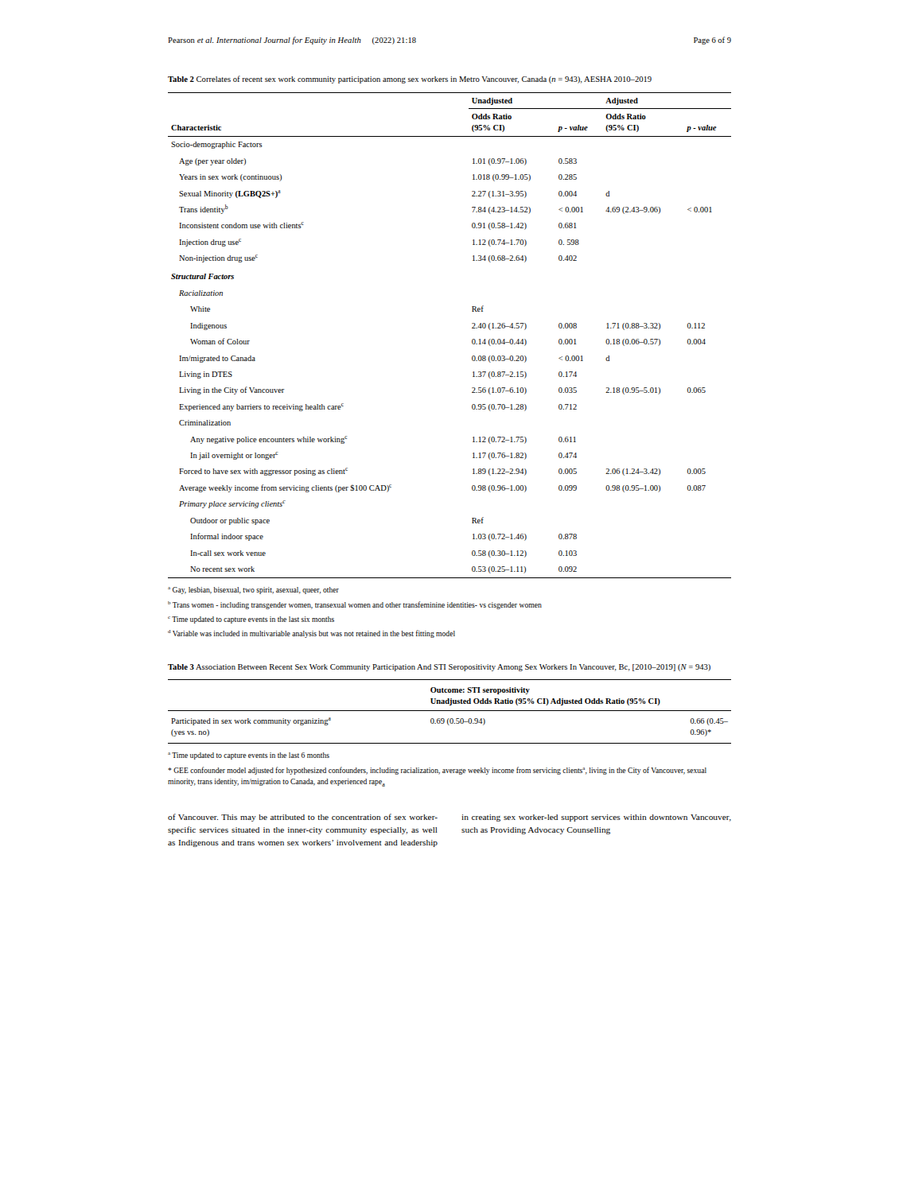Pearson et al. International Journal for Equity in Health (2022) 21:18
Page 6 of 9
Table 2 Correlates of recent sex work community participation among sex workers in Metro Vancouver, Canada (n = 943), AESHA 2010–2019
| | Unadjusted | Adjusted |
| --- | --- | --- |
| Characteristic | Odds Ratio (95% CI) | p - value | Odds Ratio (95% CI) | p - value |
| Socio-demographic Factors | | | | |
| Age (per year older) | 1.01 (0.97–1.06) | 0.583 | | |
| Years in sex work (continuous) | 1.018 (0.99–1.05) | 0.285 | | |
| Sexual Minority (LGBQ2S+) a | 2.27 (1.31–3.95) | 0.004 | d | |
| Trans identity b | 7.84 (4.23–14.52) | < 0.001 | 4.69 (2.43–9.06) | < 0.001 |
| Inconsistent condom use with clients c | 0.91 (0.58–1.42) | 0.681 | | |
| Injection drug use c | 1.12 (0.74–1.70) | 0. 598 | | |
| Non-injection drug use c | 1.34 (0.68–2.64) | 0.402 | | |
| Structural Factors | | | | |
| Racialization | | | | |
| White | Ref | | | |
| Indigenous | 2.40 (1.26–4.57) | 0.008 | 1.71 (0.88–3.32) | 0.112 |
| Woman of Colour | 0.14 (0.04–0.44) | 0.001 | 0.18 (0.06–0.57) | 0.004 |
| Im/migrated to Canada | 0.08 (0.03–0.20) | < 0.001 | d | |
| Living in DTES | 1.37 (0.87–2.15) | 0.174 | | |
| Living in the City of Vancouver | 2.56 (1.07–6.10) | 0.035 | 2.18 (0.95–5.01) | 0.065 |
| Experienced any barriers to receiving health care c | 0.95 (0.70–1.28) | 0.712 | | |
| Criminalization | | | | |
| Any negative police encounters while working c | 1.12 (0.72–1.75) | 0.611 | | |
| In jail overnight or longer c | 1.17 (0.76–1.82) | 0.474 | | |
| Forced to have sex with aggressor posing as client c | 1.89 (1.22–2.94) | 0.005 | 2.06 (1.24–3.42) | 0.005 |
| Average weekly income from servicing clients (per $100 CAD) c | 0.98 (0.96–1.00) | 0.099 | 0.98 (0.95–1.00) | 0.087 |
| Primary place servicing clients c | | | | |
| Outdoor or public space | Ref | | | |
| Informal indoor space | 1.03 (0.72–1.46) | 0.878 | | |
| In-call sex work venue | 0.58 (0.30–1.12) | 0.103 | | |
| No recent sex work | 0.53 (0.25–1.11) | 0.092 | | |
a Gay, lesbian, bisexual, two spirit, asexual, queer, other
b Trans women - including transgender women, transexual women and other transfeminine identities- vs cisgender women
c Time updated to capture events in the last six months
d Variable was included in multivariable analysis but was not retained in the best fitting model
Table 3 Association Between Recent Sex Work Community Participation And STI Seropositivity Among Sex Workers In Vancouver, Bc, [2010–2019] (N = 943)
| | Outcome: STI seropositivity Unadjusted Odds Ratio (95% CI) Adjusted Odds Ratio (95% CI) |
| --- | --- |
| Participated in sex work community organizing a (yes vs. no) | 0.69 (0.50–0.94) 0.66 (0.45– 0.96)* |
a Time updated to capture events in the last 6 months
* GEE confounder model adjusted for hypothesized confounders, including racialization, average weekly income from servicing clientsa, living in the City of Vancouver, sexual minority, trans identity, im/migration to Canada, and experienced rapea
of Vancouver. This may be attributed to the concentration of sex worker-specific services situated in the inner-city community especially, as well as Indigenous and trans women sex workers’ involvement and leadership in creating sex worker-led support services within downtown Vancouver, such as Providing Advocacy Counselling